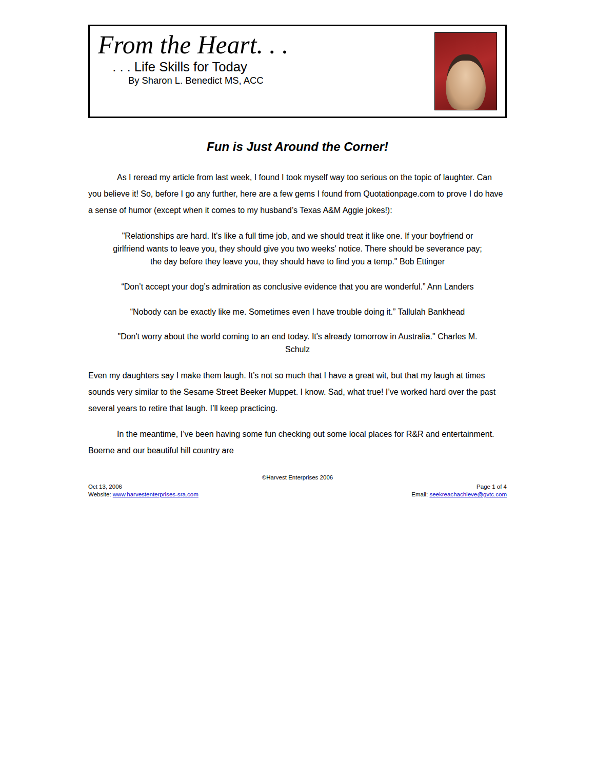From the Heart. . .
. . . Life Skills for Today
By Sharon L. Benedict MS, ACC
Fun is Just Around the Corner!
As I reread my article from last week, I found I took myself way too serious on the topic of laughter. Can you believe it! So, before I go any further, here are a few gems I found from Quotationpage.com to prove I do have a sense of humor (except when it comes to my husband’s Texas A&M Aggie jokes!):
"Relationships are hard. It's like a full time job, and we should treat it like one. If your boyfriend or girlfriend wants to leave you, they should give you two weeks' notice. There should be severance pay; the day before they leave you, they should have to find you a temp." Bob Ettinger
“Don’t accept your dog’s admiration as conclusive evidence that you are wonderful.” Ann Landers
“Nobody can be exactly like me. Sometimes even I have trouble doing it.” Tallulah Bankhead
"Don't worry about the world coming to an end today. It's already tomorrow in Australia." Charles M. Schulz
Even my daughters say I make them laugh. It’s not so much that I have a great wit, but that my laugh at times sounds very similar to the Sesame Street Beeker Muppet. I know. Sad, what true! I’ve worked hard over the past several years to retire that laugh. I’ll keep practicing.
In the meantime, I’ve been having some fun checking out some local places for R&R and entertainment. Boerne and our beautiful hill country are
©Harvest Enterprises 2006
Oct 13, 2006
Page 1 of 4
Website: www.harvestenterprises-sra.com
Email: seekreachachieve@gvtc.com